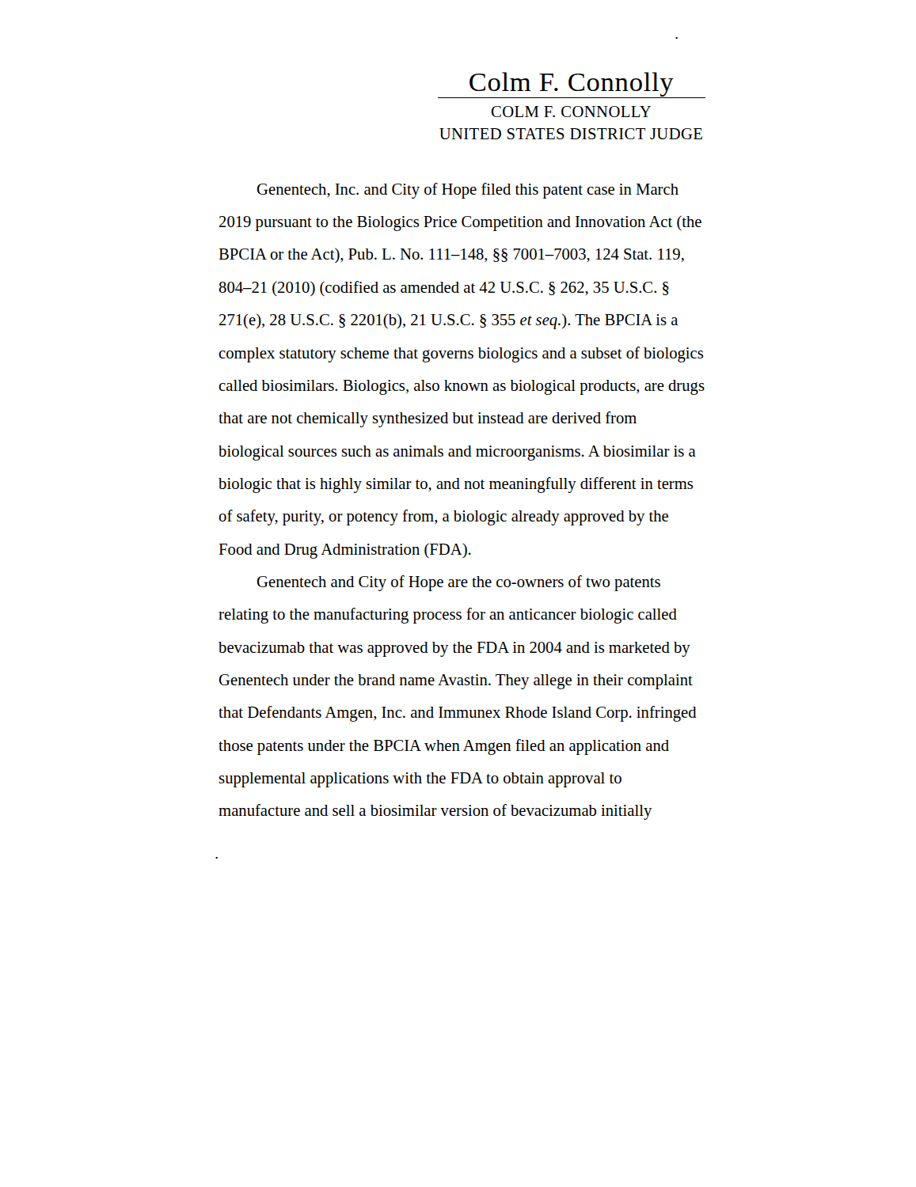.
Colm F. Connolly
COLM F. CONNOLLY
UNITED STATES DISTRICT JUDGE
Genentech, Inc. and City of Hope filed this patent case in March 2019 pursuant to the Biologics Price Competition and Innovation Act (the BPCIA or the Act), Pub. L. No. 111–148, §§ 7001–7003, 124 Stat. 119, 804–21 (2010) (codified as amended at 42 U.S.C. § 262, 35 U.S.C. § 271(e), 28 U.S.C. § 2201(b), 21 U.S.C. § 355 et seq.). The BPCIA is a complex statutory scheme that governs biologics and a subset of biologics called biosimilars. Biologics, also known as biological products, are drugs that are not chemically synthesized but instead are derived from biological sources such as animals and microorganisms. A biosimilar is a biologic that is highly similar to, and not meaningfully different in terms of safety, purity, or potency from, a biologic already approved by the Food and Drug Administration (FDA).
Genentech and City of Hope are the co-owners of two patents relating to the manufacturing process for an anticancer biologic called bevacizumab that was approved by the FDA in 2004 and is marketed by Genentech under the brand name Avastin. They allege in their complaint that Defendants Amgen, Inc. and Immunex Rhode Island Corp. infringed those patents under the BPCIA when Amgen filed an application and supplemental applications with the FDA to obtain approval to manufacture and sell a biosimilar version of bevacizumab initially
.